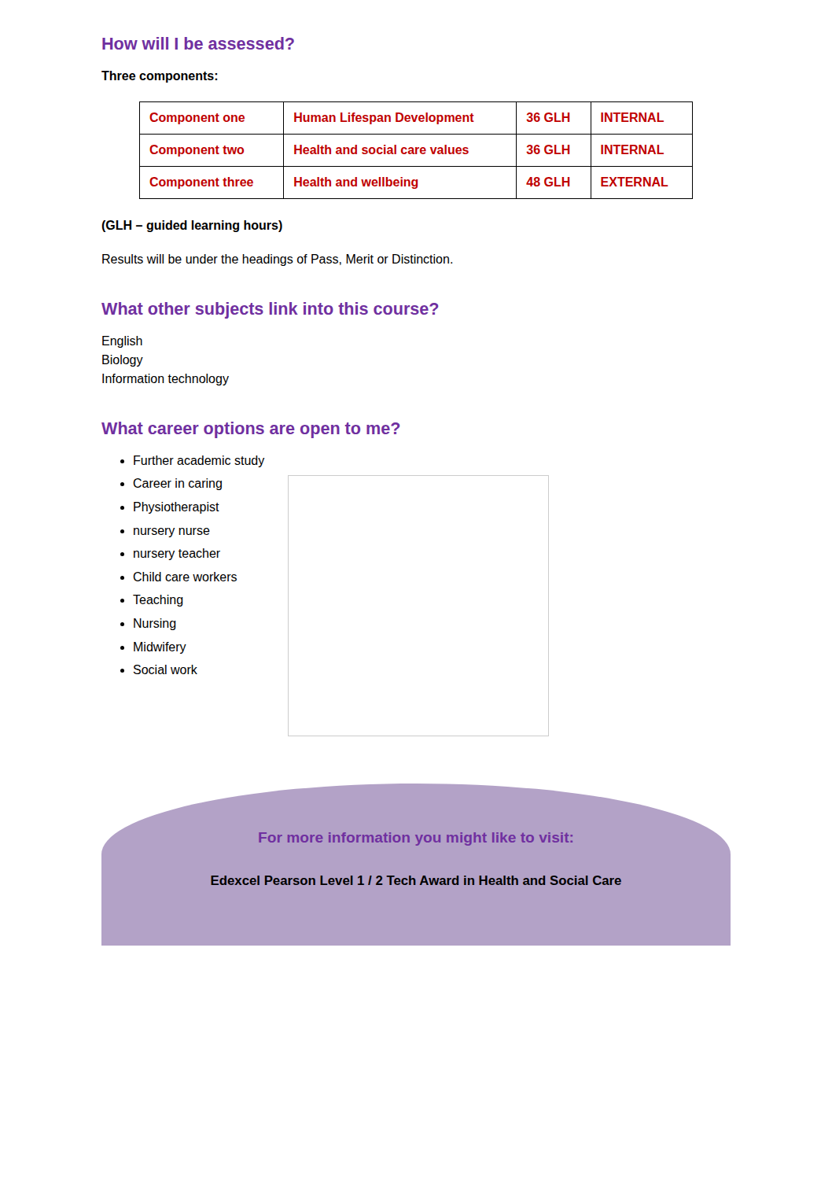How will I be assessed?
Three components:
| Component one | Human Lifespan Development | 36 GLH | INTERNAL |
| Component two | Health and social care values | 36 GLH | INTERNAL |
| Component three | Health and wellbeing | 48 GLH | EXTERNAL |
(GLH – guided learning hours)
Results will be under the headings of Pass, Merit or Distinction.
What other subjects link into this course?
English
Biology
Information technology
What career options are open to me?
Further academic study
Career in caring
Physiotherapist
nursery nurse
nursery teacher
Child care workers
Teaching
Nursing
Midwifery
Social work
For more information you might like to visit:
Edexcel Pearson Level 1 / 2 Tech Award in Health and Social Care